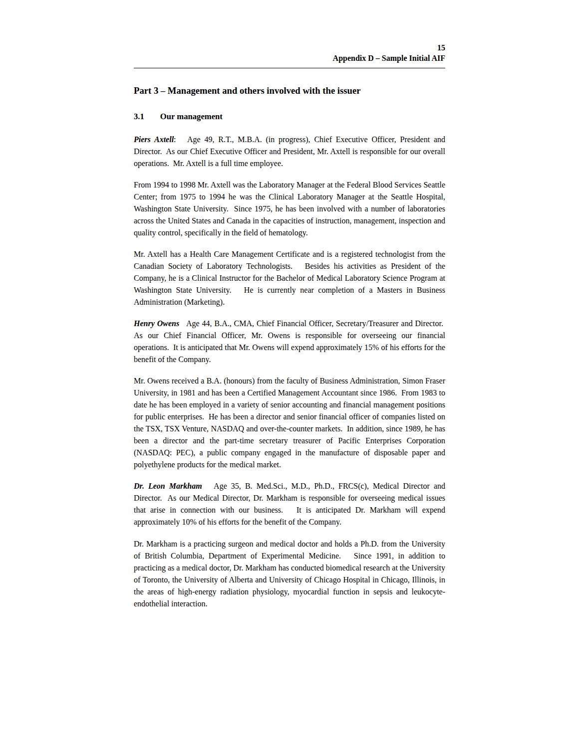15 Appendix D – Sample Initial AIF
Part 3 – Management and others involved with the issuer
3.1 Our management
Piers Axtell: Age 49, R.T., M.B.A. (in progress), Chief Executive Officer, President and Director. As our Chief Executive Officer and President, Mr. Axtell is responsible for our overall operations. Mr. Axtell is a full time employee.
From 1994 to 1998 Mr. Axtell was the Laboratory Manager at the Federal Blood Services Seattle Center; from 1975 to 1994 he was the Clinical Laboratory Manager at the Seattle Hospital, Washington State University. Since 1975, he has been involved with a number of laboratories across the United States and Canada in the capacities of instruction, management, inspection and quality control, specifically in the field of hematology.
Mr. Axtell has a Health Care Management Certificate and is a registered technologist from the Canadian Society of Laboratory Technologists. Besides his activities as President of the Company, he is a Clinical Instructor for the Bachelor of Medical Laboratory Science Program at Washington State University. He is currently near completion of a Masters in Business Administration (Marketing).
Henry Owens Age 44, B.A., CMA, Chief Financial Officer, Secretary/Treasurer and Director. As our Chief Financial Officer, Mr. Owens is responsible for overseeing our financial operations. It is anticipated that Mr. Owens will expend approximately 15% of his efforts for the benefit of the Company.
Mr. Owens received a B.A. (honours) from the faculty of Business Administration, Simon Fraser University, in 1981 and has been a Certified Management Accountant since 1986. From 1983 to date he has been employed in a variety of senior accounting and financial management positions for public enterprises. He has been a director and senior financial officer of companies listed on the TSX, TSX Venture, NASDAQ and over-the-counter markets. In addition, since 1989, he has been a director and the part-time secretary treasurer of Pacific Enterprises Corporation (NASDAQ: PEC), a public company engaged in the manufacture of disposable paper and polyethylene products for the medical market.
Dr. Leon Markham Age 35, B. Med.Sci., M.D., Ph.D., FRCS(c), Medical Director and Director. As our Medical Director, Dr. Markham is responsible for overseeing medical issues that arise in connection with our business. It is anticipated Dr. Markham will expend approximately 10% of his efforts for the benefit of the Company.
Dr. Markham is a practicing surgeon and medical doctor and holds a Ph.D. from the University of British Columbia, Department of Experimental Medicine. Since 1991, in addition to practicing as a medical doctor, Dr. Markham has conducted biomedical research at the University of Toronto, the University of Alberta and University of Chicago Hospital in Chicago, Illinois, in the areas of high-energy radiation physiology, myocardial function in sepsis and leukocyte-endothelial interaction.